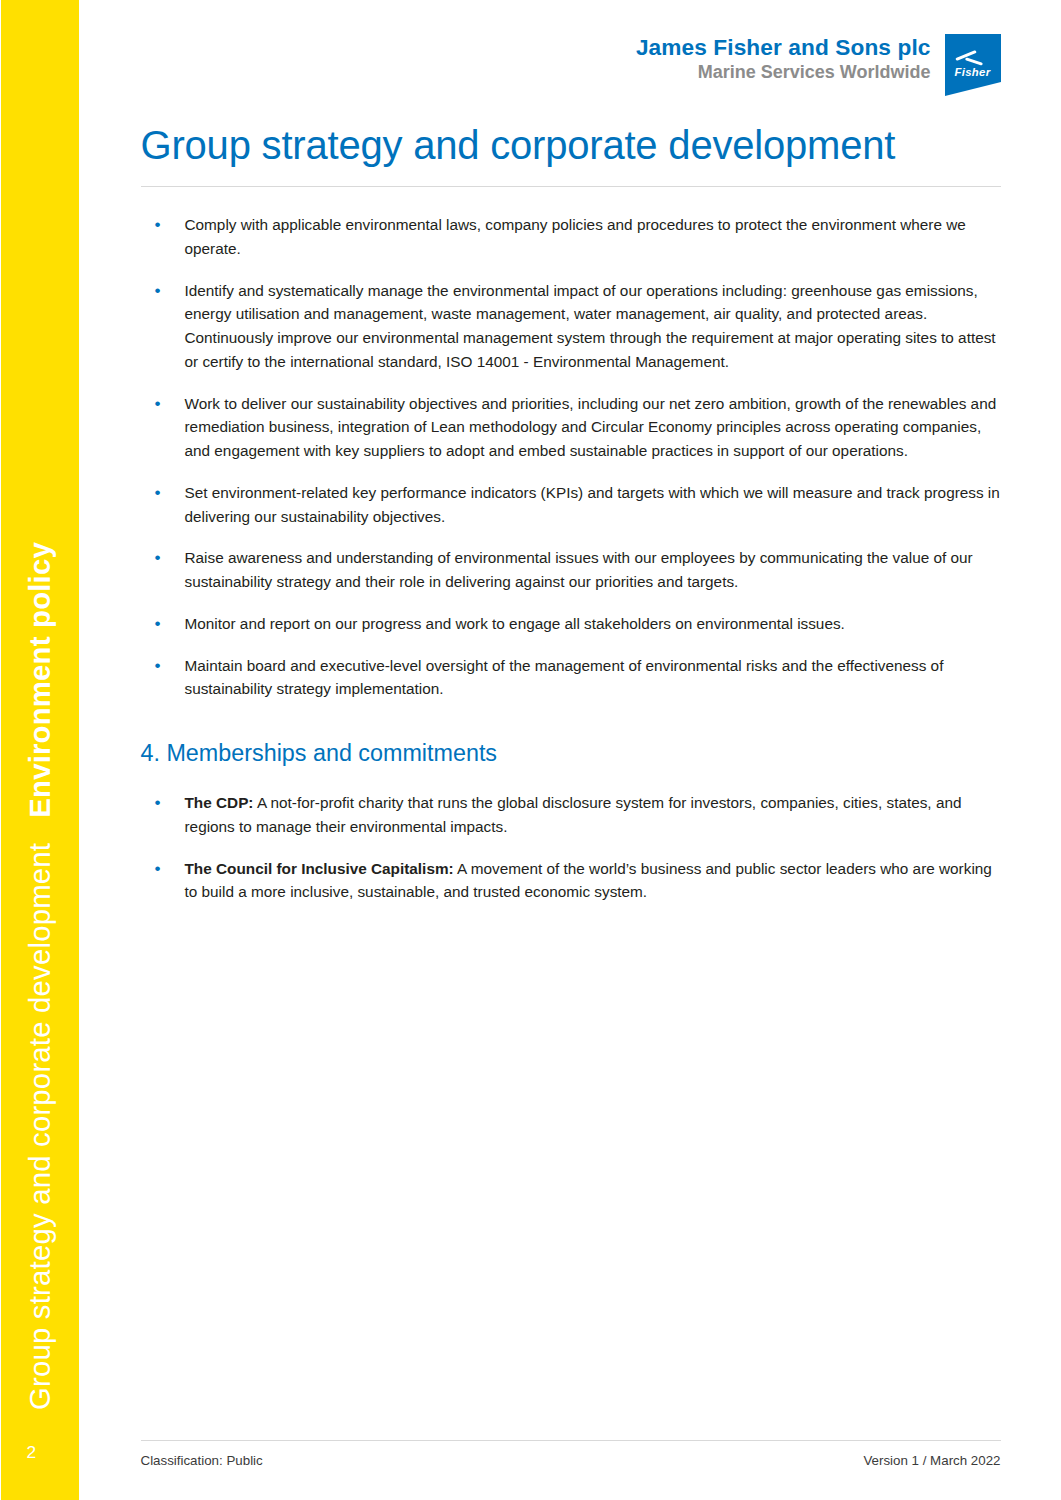Group strategy and corporate development Environment policy
2
James Fisher and Sons plc
Marine Services Worldwide
Fisher
Group strategy and corporate development
Comply with applicable environmental laws, company policies and procedures to protect the environment where we operate.
Identify and systematically manage the environmental impact of our operations including: greenhouse gas emissions, energy utilisation and management, waste management, water management, air quality, and protected areas. Continuously improve our environmental management system through the requirement at major operating sites to attest or certify to the international standard, ISO 14001 - Environmental Management.
Work to deliver our sustainability objectives and priorities, including our net zero ambition, growth of the renewables and remediation business, integration of Lean methodology and Circular Economy principles across operating companies, and engagement with key suppliers to adopt and embed sustainable practices in support of our operations.
Set environment-related key performance indicators (KPIs) and targets with which we will measure and track progress in delivering our sustainability objectives.
Raise awareness and understanding of environmental issues with our employees by communicating the value of our sustainability strategy and their role in delivering against our priorities and targets.
Monitor and report on our progress and work to engage all stakeholders on environmental issues.
Maintain board and executive-level oversight of the management of environmental risks and the effectiveness of sustainability strategy implementation.
4. Memberships and commitments
The CDP: A not-for-profit charity that runs the global disclosure system for investors, companies, cities, states, and regions to manage their environmental impacts.
The Council for Inclusive Capitalism: A movement of the world’s business and public sector leaders who are working to build a more inclusive, sustainable, and trusted economic system.
Classification: Public
Version 1 / March 2022